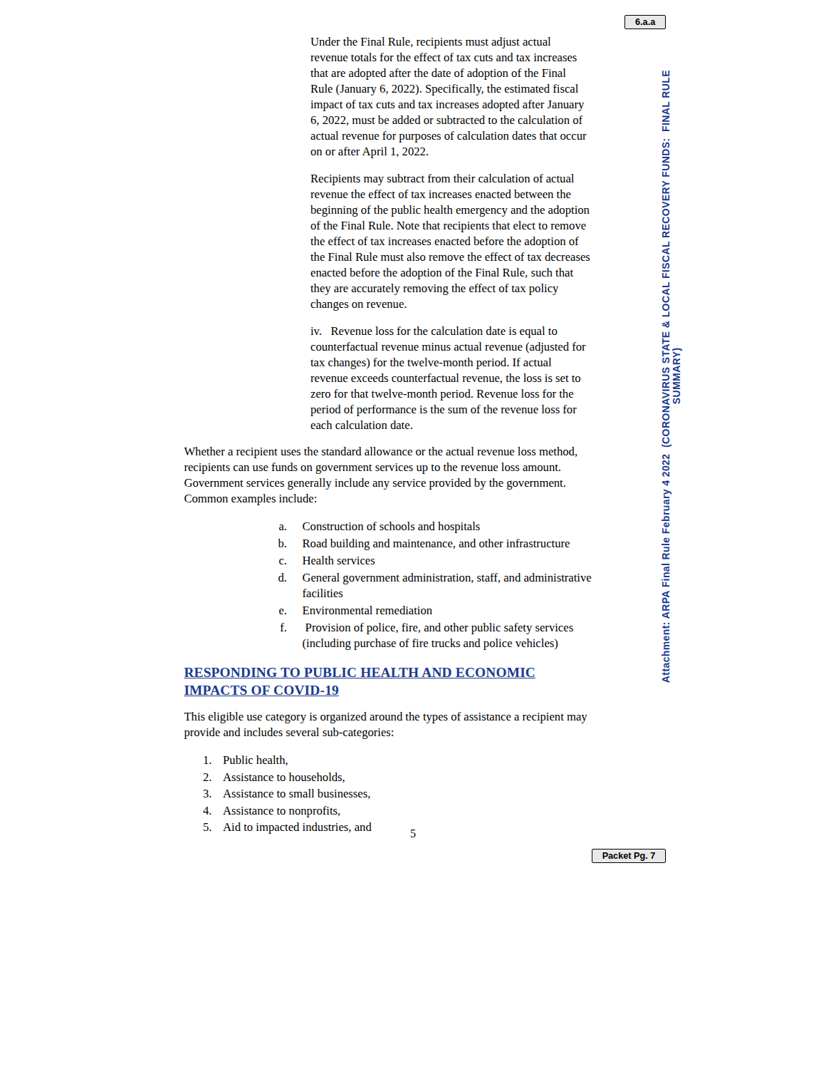6.a.a
Attachment: ARPA Final Rule February 4 2022 (CORONAVIRUS STATE & LOCAL FISCAL RECOVERY FUNDS: FINAL RULE SUMMARY)
Under the Final Rule, recipients must adjust actual revenue totals for the effect of tax cuts and tax increases that are adopted after the date of adoption of the Final Rule (January 6, 2022). Specifically, the estimated fiscal impact of tax cuts and tax increases adopted after January 6, 2022, must be added or subtracted to the calculation of actual revenue for purposes of calculation dates that occur on or after April 1, 2022.
Recipients may subtract from their calculation of actual revenue the effect of tax increases enacted between the beginning of the public health emergency and the adoption of the Final Rule. Note that recipients that elect to remove the effect of tax increases enacted before the adoption of the Final Rule must also remove the effect of tax decreases enacted before the adoption of the Final Rule, such that they are accurately removing the effect of tax policy changes on revenue.
iv. Revenue loss for the calculation date is equal to counterfactual revenue minus actual revenue (adjusted for tax changes) for the twelve-month period. If actual revenue exceeds counterfactual revenue, the loss is set to zero for that twelve-month period. Revenue loss for the period of performance is the sum of the revenue loss for each calculation date.
Whether a recipient uses the standard allowance or the actual revenue loss method, recipients can use funds on government services up to the revenue loss amount. Government services generally include any service provided by the government. Common examples include:
Construction of schools and hospitals
Road building and maintenance, and other infrastructure
Health services
General government administration, staff, and administrative facilities
Environmental remediation
Provision of police, fire, and other public safety services (including purchase of fire trucks and police vehicles)
RESPONDING TO PUBLIC HEALTH AND ECONOMIC IMPACTS OF COVID-19
This eligible use category is organized around the types of assistance a recipient may provide and includes several sub-categories:
Public health,
Assistance to households,
Assistance to small businesses,
Assistance to nonprofits,
Aid to impacted industries, and
5
Packet Pg. 7